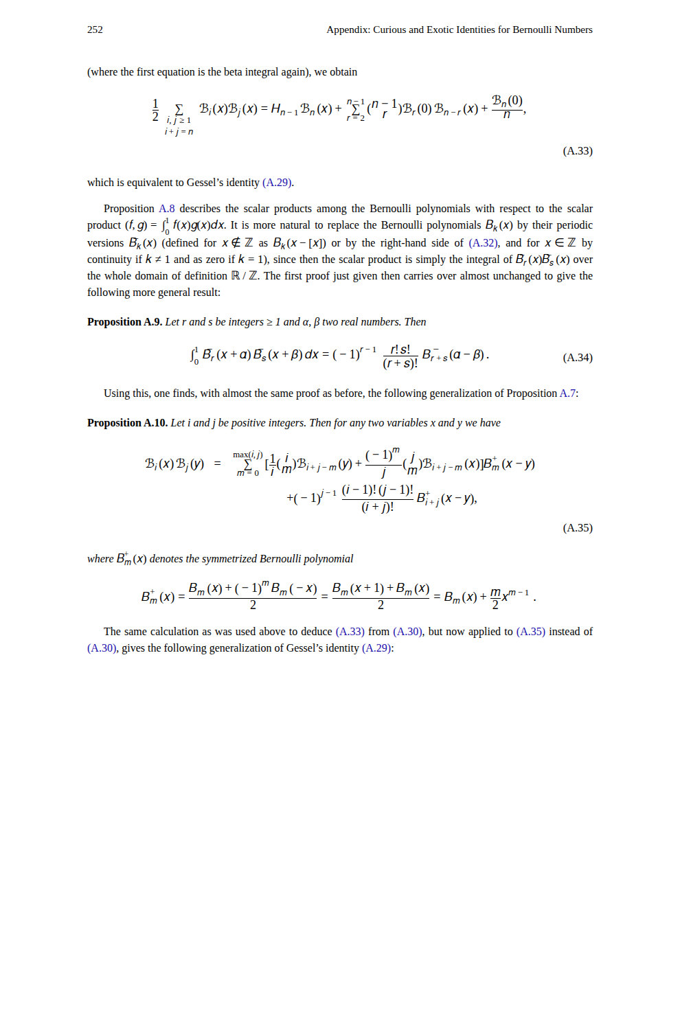252 Appendix: Curious and Exotic Identities for Bernoulli Numbers
(where the first equation is the beta integral again), we obtain
12 ∑ i,j≥1 i+j=n ℬi(x) ℬj(x) = Hn−1 ℬn(x) + ∑ r=2 n−1 ( n−1 r ) ℬr(0) ℬn−r(x) + ℬn(0) n ,
(A.33)
which is equivalent to Gessel’s identity (A.29).
Proposition A.8 describes the scalar products among the Bernoulli polynomials with respect to the scalar product (f,g)=∫01f(x)g(x)dx. It is more natural to replace the Bernoulli polynomials Bk(x) by their periodic versions Bk‾(x) (defined for x∉ℤ as Bk(x−[x]) or by the right-hand side of (A.32), and for x∈ℤ by continuity if k≠1 and as zero if k=1), since then the scalar product is simply the integral of Br‾(x)Bs‾(x) over the whole domain of definition ℝ/ℤ. The first proof just given then carries over almost unchanged to give the following more general result:
Proposition A.9. Let r and s be integers ≥ 1 and α, β two real numbers. Then
∫01 Br‾ (x+α) Bs‾ (x+β) dx = (−1)r−1 r!s! (r+s)! Br+s‾ (α−β) . (A.34)
Using this, one finds, with almost the same proof as before, the following generalization of Proposition A.7:
Proposition A.10. Let i and j be positive integers. Then for any two variables x and y we have
ℬi(x) ℬj(y) = ∑ m=0 max(i,j) [ 1i (im) ℬi+j−m(y) + (−1)m j (jm) ℬi+j−m(x) ] Bm+(x−y) + (−1)j−1 (i−1)!(j−1)! (i+j)! Bi+j+ (x−y) ,
(A.35)
where Bm+(x) denotes the symmetrized Bernoulli polynomial
Bm+(x) = Bm(x) + (−1)m Bm(−x) 2 = Bm(x+1) + Bm(x) 2 = Bm(x) + m2 xm−1 .
The same calculation as was used above to deduce (A.33) from (A.30), but now applied to (A.35) instead of (A.30), gives the following generalization of Gessel’s identity (A.29):